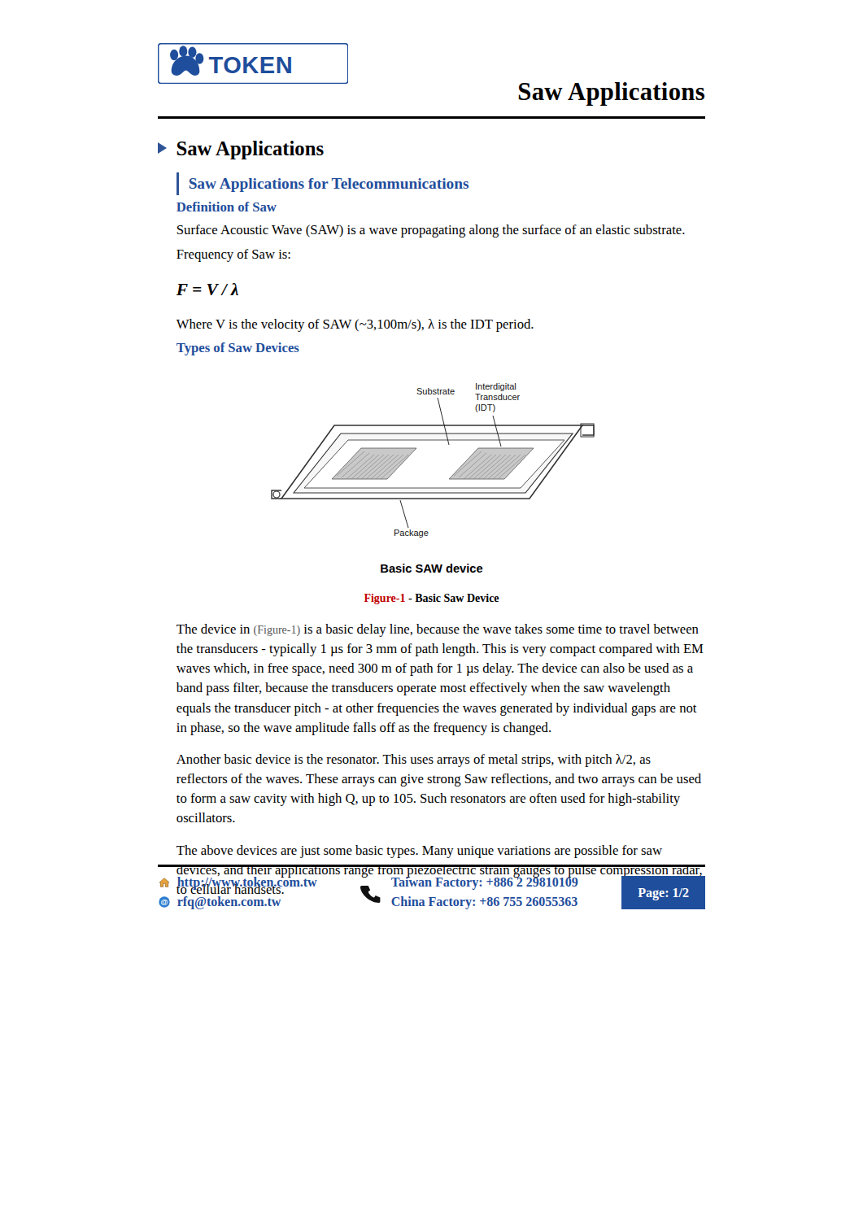TOKEN
Saw Applications
Saw Applications
Saw Applications for Telecommunications
Definition of Saw
Surface Acoustic Wave (SAW) is a wave propagating along the surface of an elastic substrate.
Frequency of Saw is:
F = V / λ
Where V is the velocity of SAW (~3,100m/s), λ is the IDT period.
Types of Saw Devices
Substrate Interdigital Transducer (IDT) Package
Basic SAW device
Figure-1 - Basic Saw Device
The device in (Figure-1) is a basic delay line, because the wave takes some time to travel between the transducers - typically 1 µs for 3 mm of path length. This is very compact compared with EM waves which, in free space, need 300 m of path for 1 µs delay. The device can also be used as a band pass filter, because the transducers operate most effectively when the saw wavelength equals the transducer pitch - at other frequencies the waves generated by individual gaps are not in phase, so the wave amplitude falls off as the frequency is changed.
Another basic device is the resonator. This uses arrays of metal strips, with pitch λ/2, as reflectors of the waves. These arrays can give strong Saw reflections, and two arrays can be used to form a saw cavity with high Q, up to 105. Such resonators are often used for high-stability oscillators.
The above devices are just some basic types. Many unique variations are possible for saw devices, and their applications range from piezoelectric strain gauges to pulse compression radar, to cellular handsets.
http://www.token.com.tw
@ rfq@token.com.tw
Taiwan Factory: +886 2 29810109
China Factory: +86 755 26055363
Page: 1/2